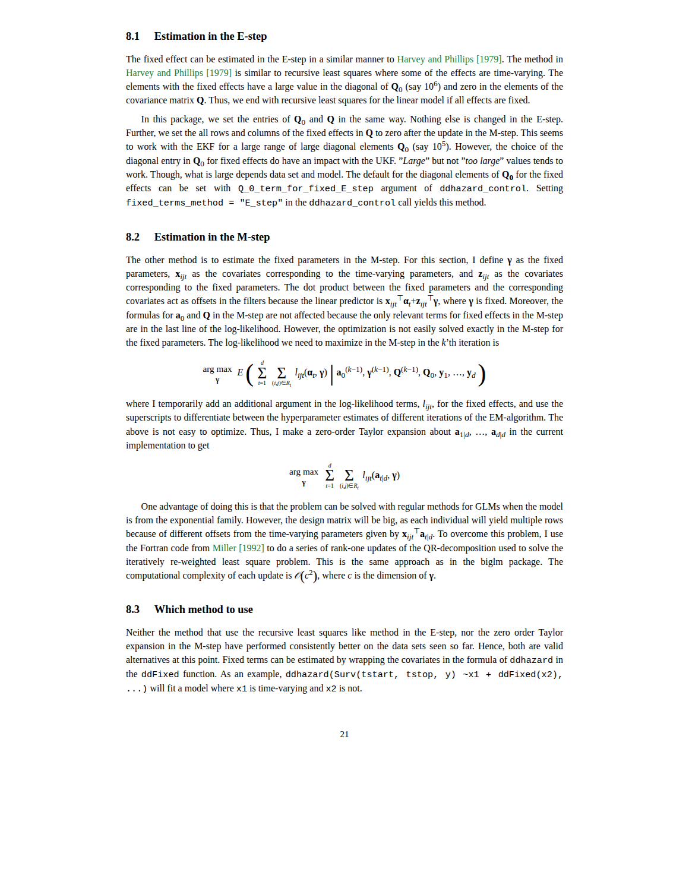8.1 Estimation in the E-step
The fixed effect can be estimated in the E-step in a similar manner to Harvey and Phillips [1979]. The method in Harvey and Phillips [1979] is similar to recursive least squares where some of the effects are time-varying. The elements with the fixed effects have a large value in the diagonal of Q0 (say 106) and zero in the elements of the covariance matrix Q. Thus, we end with recursive least squares for the linear model if all effects are fixed.
In this package, we set the entries of Q0 and Q in the same way. Nothing else is changed in the E-step. Further, we set the all rows and columns of the fixed effects in Q to zero after the update in the M-step. This seems to work with the EKF for a large range of large diagonal elements Q0 (say 105). However, the choice of the diagonal entry in Q0 for fixed effects do have an impact with the UKF. ”Large” but not ”too large” values tends to work. Though, what is large depends data set and model. The default for the diagonal elements of Q0 for the fixed effects can be set with Q_0_term_for_fixed_E_step argument of ddhazard_control. Setting fixed_terms_method = "E_step" in the ddhazard_control call yields this method.
8.2 Estimation in the M-step
The other method is to estimate the fixed parameters in the M-step. For this section, I define γ as the fixed parameters, xijt as the covariates corresponding to the time-varying parameters, and zijt as the covariates corresponding to the fixed parameters. The dot product between the fixed parameters and the corresponding covariates act as offsets in the filters because the linear predictor is xijt⊤αt+zijt⊤γ, where γ is fixed. Moreover, the formulas for a0 and Q in the M-step are not affected because the only relevant terms for fixed effects in the M-step are in the last line of the log-likelihood. However, the optimization is not easily solved exactly in the M-step for the fixed parameters. The log-likelihood we need to maximize in the M-step in the k’th iteration is
arg max γ E ( dΣt=1 Σ(i,j)∈Rt lijt(αt, γ) | a0(k−1), γ(k−1), Q(k−1), Q0, y1, …, yd )
where I temporarily add an additional argument in the log-likelihood terms, lijt, for the fixed effects, and use the superscripts to differentiate between the hyperparameter estimates of different iterations of the EM-algorithm. The above is not easy to optimize. Thus, I make a zero-order Taylor expansion about a1|d, …, ad|d in the current implementation to get
arg max γ dΣt=1 Σ(i,j)∈Rt lijt(at|d, γ)
One advantage of doing this is that the problem can be solved with regular methods for GLMs when the model is from the exponential family. However, the design matrix will be big, as each individual will yield multiple rows because of different offsets from the time-varying parameters given by xijt⊤at|d. To overcome this problem, I use the Fortran code from Miller [1992] to do a series of rank-one updates of the QR-decomposition used to solve the iteratively re-weighted least square problem. This is the same approach as in the biglm package. The computational complexity of each update is 𝒪(c2), where c is the dimension of γ.
8.3 Which method to use
Neither the method that use the recursive least squares like method in the E-step, nor the zero order Taylor expansion in the M-step have performed consistently better on the data sets seen so far. Hence, both are valid alternatives at this point. Fixed terms can be estimated by wrapping the covariates in the formula of ddhazard in the ddFixed function. As an example, ddhazard(Surv(tstart, tstop, y) ~x1 + ddFixed(x2), ...) will fit a model where x1 is time-varying and x2 is not.
21